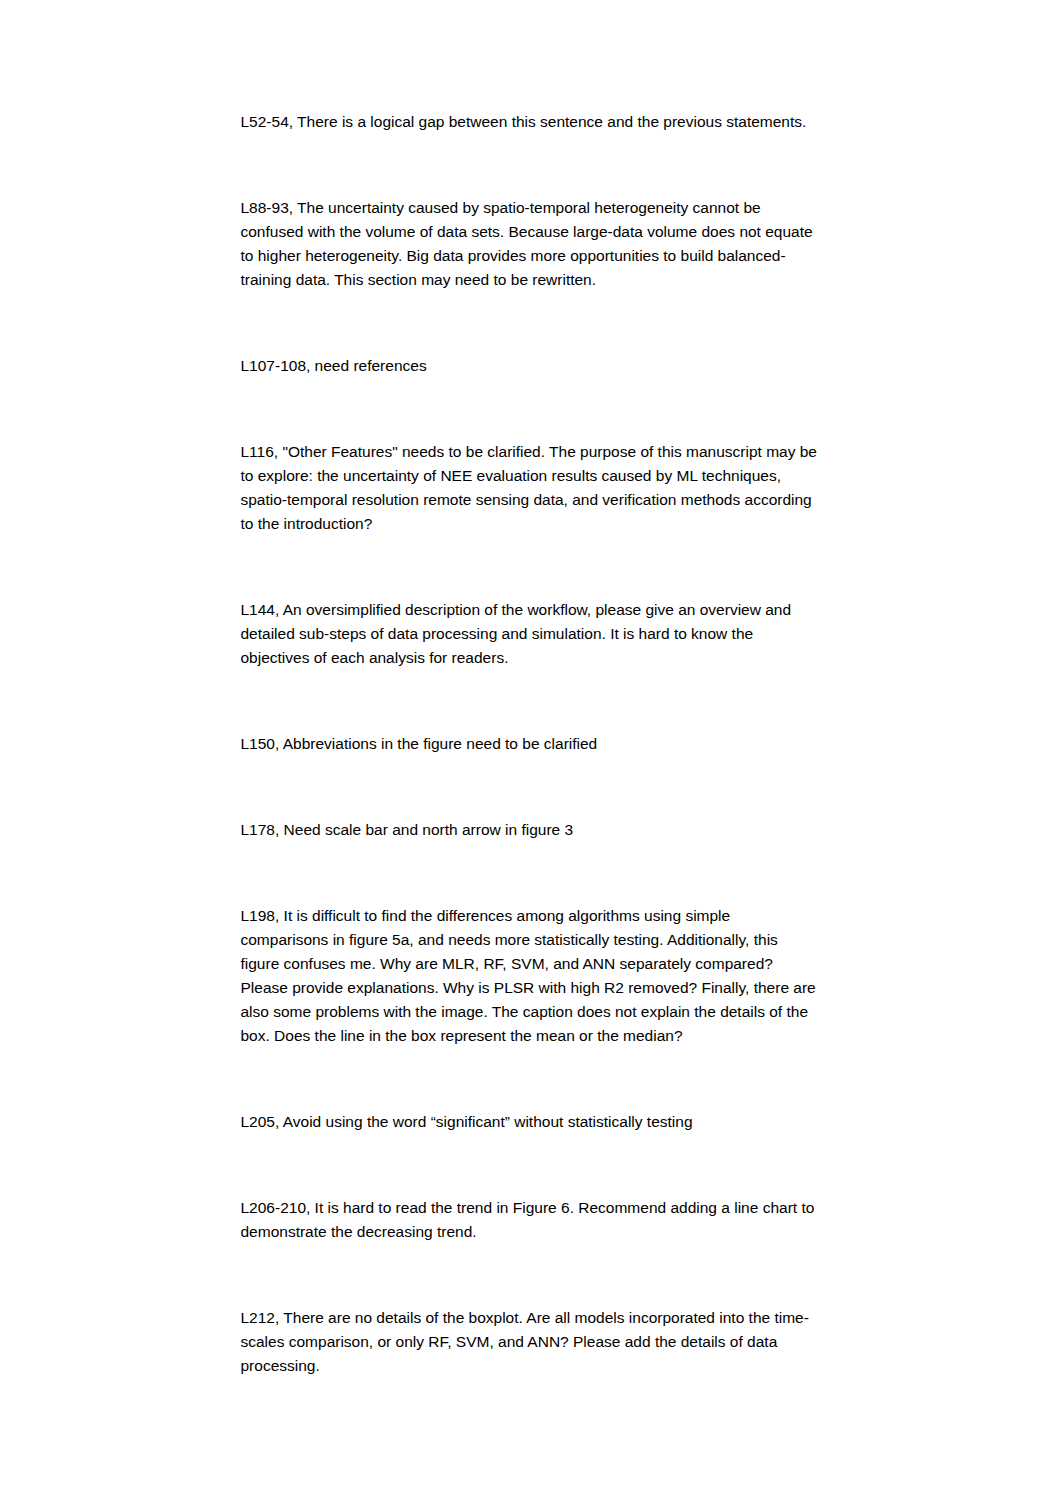L52-54, There is a logical gap between this sentence and the previous statements.
L88-93, The uncertainty caused by spatio-temporal heterogeneity cannot be confused with the volume of data sets. Because large-data volume does not equate to higher heterogeneity. Big data provides more opportunities to build balanced-training data. This section may need to be rewritten.
L107-108, need references
L116, "Other Features" needs to be clarified. The purpose of this manuscript may be to explore: the uncertainty of NEE evaluation results caused by ML techniques, spatio-temporal resolution remote sensing data, and verification methods according to the introduction?
L144, An oversimplified description of the workflow, please give an overview and detailed sub-steps of data processing and simulation. It is hard to know the objectives of each analysis for readers.
L150, Abbreviations in the figure need to be clarified
L178, Need scale bar and north arrow in figure 3
L198, It is difficult to find the differences among algorithms using simple comparisons in figure 5a, and needs more statistically testing. Additionally, this figure confuses me. Why are MLR, RF, SVM, and ANN separately compared? Please provide explanations. Why is PLSR with high R2 removed? Finally, there are also some problems with the image. The caption does not explain the details of the box. Does the line in the box represent the mean or the median?
L205, Avoid using the word “significant” without statistically testing
L206-210, It is hard to read the trend in Figure 6. Recommend adding a line chart to demonstrate the decreasing trend.
L212, There are no details of the boxplot. Are all models incorporated into the time-scales comparison, or only RF, SVM, and ANN? Please add the details of data processing.